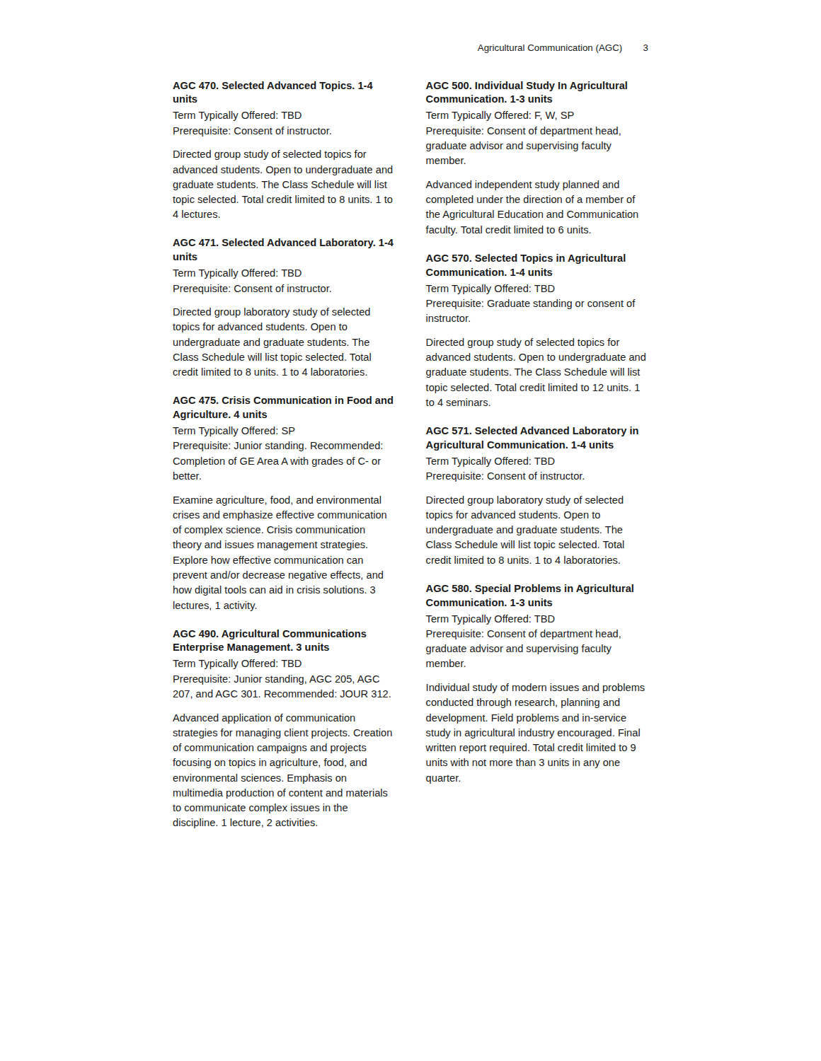Agricultural Communication (AGC) 3
AGC 470. Selected Advanced Topics. 1-4 units
Term Typically Offered: TBD
Prerequisite: Consent of instructor.
Directed group study of selected topics for advanced students. Open to undergraduate and graduate students. The Class Schedule will list topic selected. Total credit limited to 8 units. 1 to 4 lectures.
AGC 471. Selected Advanced Laboratory. 1-4 units
Term Typically Offered: TBD
Prerequisite: Consent of instructor.
Directed group laboratory study of selected topics for advanced students. Open to undergraduate and graduate students. The Class Schedule will list topic selected. Total credit limited to 8 units. 1 to 4 laboratories.
AGC 475. Crisis Communication in Food and Agriculture. 4 units
Term Typically Offered: SP
Prerequisite: Junior standing. Recommended: Completion of GE Area A with grades of C- or better.
Examine agriculture, food, and environmental crises and emphasize effective communication of complex science. Crisis communication theory and issues management strategies. Explore how effective communication can prevent and/or decrease negative effects, and how digital tools can aid in crisis solutions. 3 lectures, 1 activity.
AGC 490. Agricultural Communications Enterprise Management. 3 units
Term Typically Offered: TBD
Prerequisite: Junior standing, AGC 205, AGC 207, and AGC 301. Recommended: JOUR 312.
Advanced application of communication strategies for managing client projects. Creation of communication campaigns and projects focusing on topics in agriculture, food, and environmental sciences. Emphasis on multimedia production of content and materials to communicate complex issues in the discipline. 1 lecture, 2 activities.
AGC 500. Individual Study In Agricultural Communication. 1-3 units
Term Typically Offered: F, W, SP
Prerequisite: Consent of department head, graduate advisor and supervising faculty member.
Advanced independent study planned and completed under the direction of a member of the Agricultural Education and Communication faculty. Total credit limited to 6 units.
AGC 570. Selected Topics in Agricultural Communication. 1-4 units
Term Typically Offered: TBD
Prerequisite: Graduate standing or consent of instructor.
Directed group study of selected topics for advanced students. Open to undergraduate and graduate students. The Class Schedule will list topic selected. Total credit limited to 12 units. 1 to 4 seminars.
AGC 571. Selected Advanced Laboratory in Agricultural Communication. 1-4 units
Term Typically Offered: TBD
Prerequisite: Consent of instructor.
Directed group laboratory study of selected topics for advanced students. Open to undergraduate and graduate students. The Class Schedule will list topic selected. Total credit limited to 8 units. 1 to 4 laboratories.
AGC 580. Special Problems in Agricultural Communication. 1-3 units
Term Typically Offered: TBD
Prerequisite: Consent of department head, graduate advisor and supervising faculty member.
Individual study of modern issues and problems conducted through research, planning and development. Field problems and in-service study in agricultural industry encouraged. Final written report required. Total credit limited to 9 units with not more than 3 units in any one quarter.